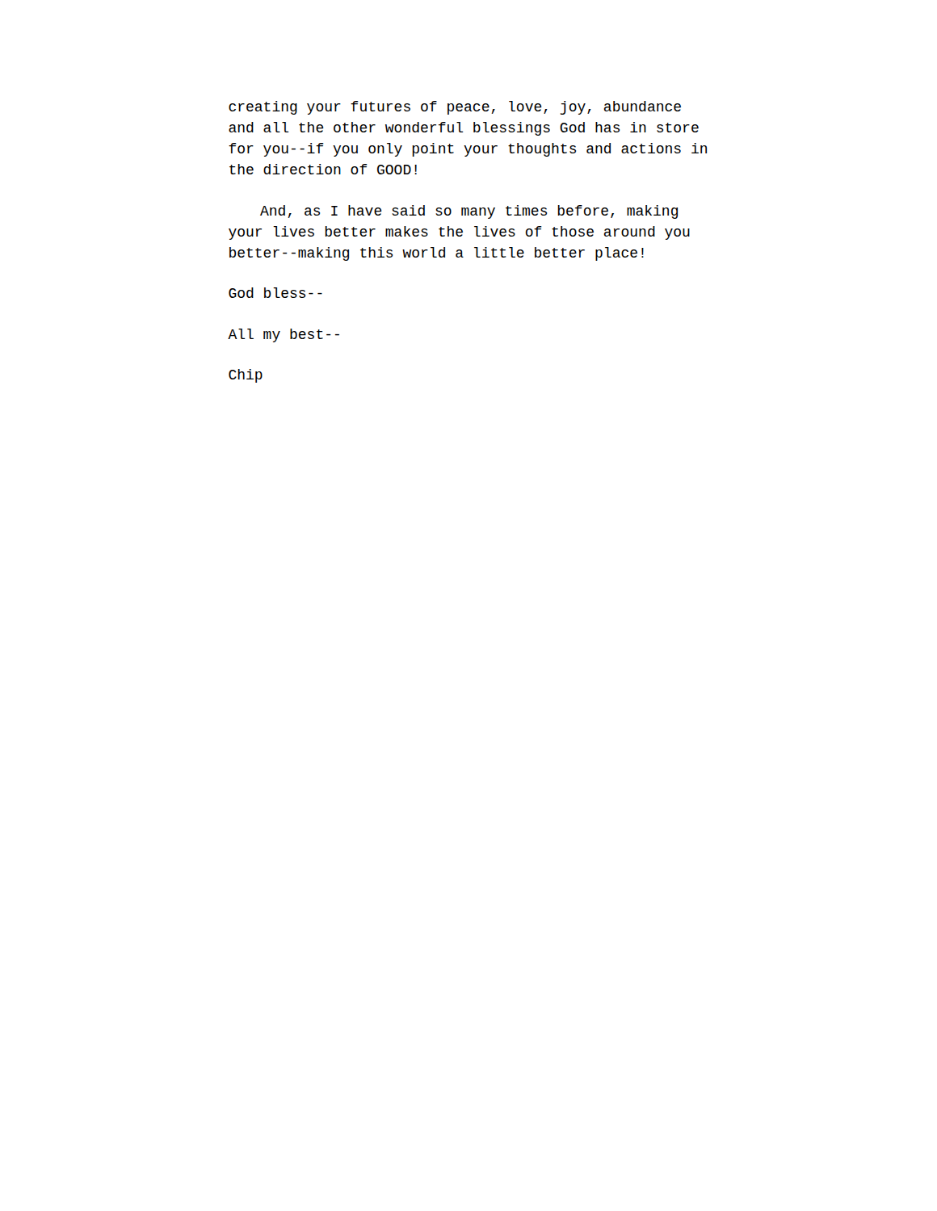creating your futures of peace, love, joy, abundance and all the other wonderful blessings God has in store for you--if you only point your thoughts and actions in the direction of GOOD!
And, as I have said so many times before, making your lives better makes the lives of those around you better--making this world a little better place!
God bless--
All my best--
Chip